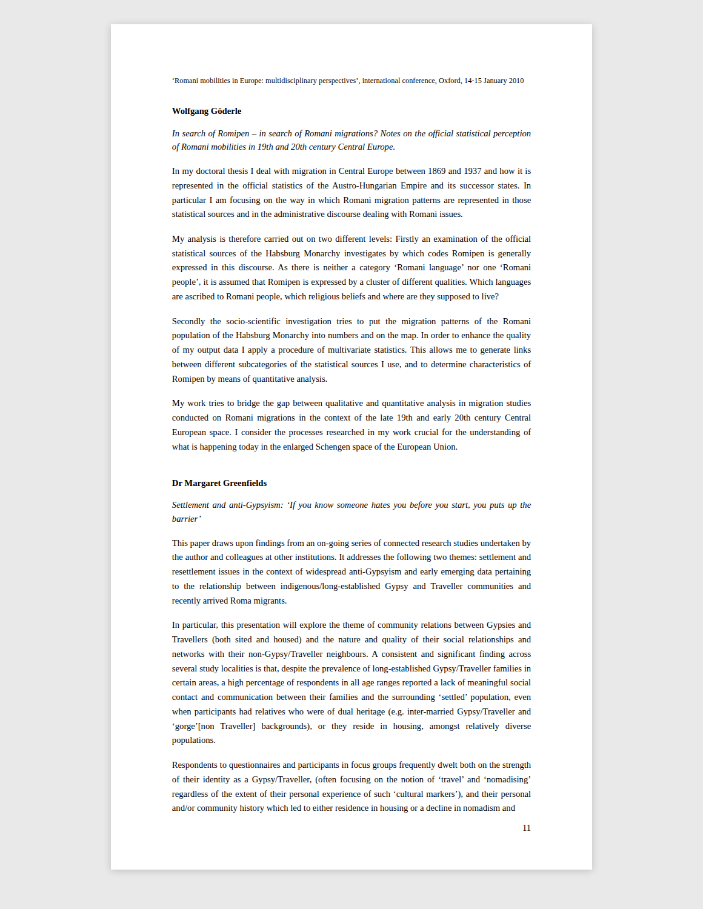‘Romani mobilities in Europe: multidisciplinary perspectives’, international conference, Oxford, 14-15 January 2010
Wolfgang Göderle
In search of Romipen – in search of Romani migrations? Notes on the official statistical perception of Romani mobilities in 19th and 20th century Central Europe.
In my doctoral thesis I deal with migration in Central Europe between 1869 and 1937 and how it is represented in the official statistics of the Austro-Hungarian Empire and its successor states. In particular I am focusing on the way in which Romani migration patterns are represented in those statistical sources and in the administrative discourse dealing with Romani issues.
My analysis is therefore carried out on two different levels: Firstly an examination of the official statistical sources of the Habsburg Monarchy investigates by which codes Romipen is generally expressed in this discourse. As there is neither a category ‘Romani language’ nor one ‘Romani people’, it is assumed that Romipen is expressed by a cluster of different qualities. Which languages are ascribed to Romani people, which religious beliefs and where are they supposed to live?
Secondly the socio-scientific investigation tries to put the migration patterns of the Romani population of the Habsburg Monarchy into numbers and on the map. In order to enhance the quality of my output data I apply a procedure of multivariate statistics. This allows me to generate links between different subcategories of the statistical sources I use, and to determine characteristics of Romipen by means of quantitative analysis.
My work tries to bridge the gap between qualitative and quantitative analysis in migration studies conducted on Romani migrations in the context of the late 19th and early 20th century Central European space. I consider the processes researched in my work crucial for the understanding of what is happening today in the enlarged Schengen space of the European Union.
Dr Margaret Greenfields
Settlement and anti-Gypsyism: ‘If you know someone hates you before you start, you puts up the barrier’
This paper draws upon findings from an on-going series of connected research studies undertaken by the author and colleagues at other institutions. It addresses the following two themes: settlement and resettlement issues in the context of widespread anti-Gypsyism and early emerging data pertaining to the relationship between indigenous/long-established Gypsy and Traveller communities and recently arrived Roma migrants.
In particular, this presentation will explore the theme of community relations between Gypsies and Travellers (both sited and housed) and the nature and quality of their social relationships and networks with their non-Gypsy/Traveller neighbours. A consistent and significant finding across several study localities is that, despite the prevalence of long-established Gypsy/Traveller families in certain areas, a high percentage of respondents in all age ranges reported a lack of meaningful social contact and communication between their families and the surrounding ‘settled’ population, even when participants had relatives who were of dual heritage (e.g. inter-married Gypsy/Traveller and ‘gorge’[non Traveller] backgrounds), or they reside in housing, amongst relatively diverse populations.
Respondents to questionnaires and participants in focus groups frequently dwelt both on the strength of their identity as a Gypsy/Traveller, (often focusing on the notion of ‘travel’ and ‘nomadising’ regardless of the extent of their personal experience of such ‘cultural markers’), and their personal and/or community history which led to either residence in housing or a decline in nomadism and
11